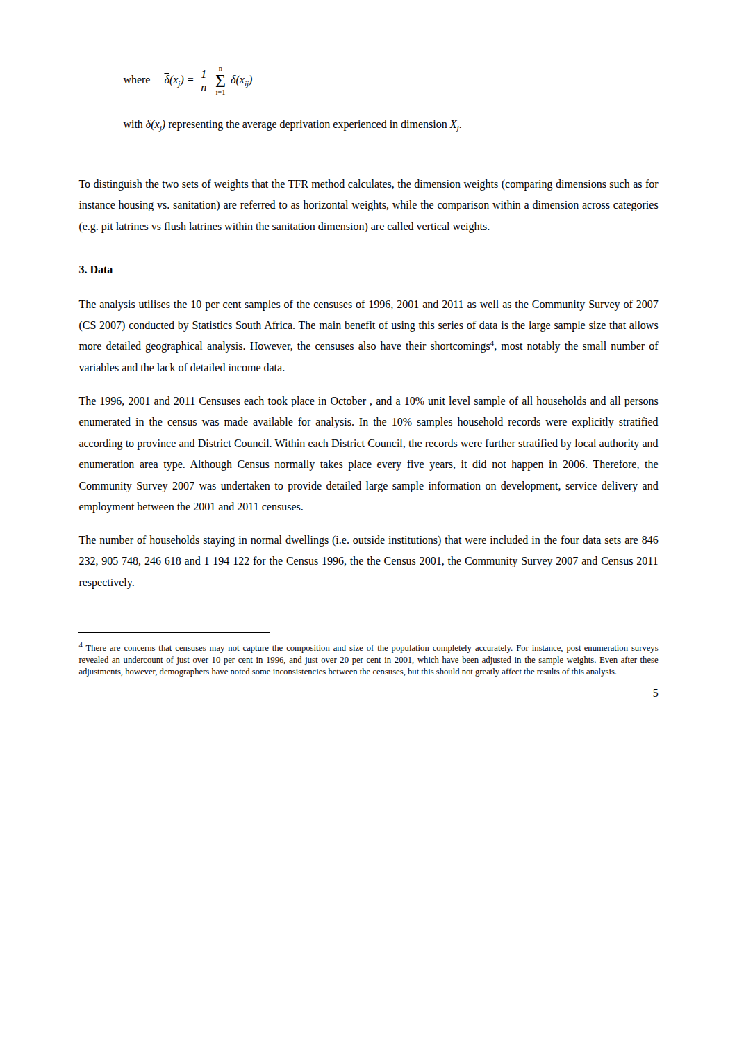where δ(xj) = 1 n nΣi=1 δ(xij)
with δ(xj) representing the average deprivation experienced in dimension Xj.
To distinguish the two sets of weights that the TFR method calculates, the dimension weights (comparing dimensions such as for instance housing vs. sanitation) are referred to as horizontal weights, while the comparison within a dimension across categories (e.g. pit latrines vs flush latrines within the sanitation dimension) are called vertical weights.
3. Data
The analysis utilises the 10 per cent samples of the censuses of 1996, 2001 and 2011 as well as the Community Survey of 2007 (CS 2007) conducted by Statistics South Africa. The main benefit of using this series of data is the large sample size that allows more detailed geographical analysis. However, the censuses also have their shortcomings4, most notably the small number of variables and the lack of detailed income data.
The 1996, 2001 and 2011 Censuses each took place in October , and a 10% unit level sample of all households and all persons enumerated in the census was made available for analysis. In the 10% samples household records were explicitly stratified according to province and District Council. Within each District Council, the records were further stratified by local authority and enumeration area type. Although Census normally takes place every five years, it did not happen in 2006. Therefore, the Community Survey 2007 was undertaken to provide detailed large sample information on development, service delivery and employment between the 2001 and 2011 censuses.
The number of households staying in normal dwellings (i.e. outside institutions) that were included in the four data sets are 846 232, 905 748, 246 618 and 1 194 122 for the Census 1996, the the Census 2001, the Community Survey 2007 and Census 2011 respectively.
4 There are concerns that censuses may not capture the composition and size of the population completely accurately. For instance, post-enumeration surveys revealed an undercount of just over 10 per cent in 1996, and just over 20 per cent in 2001, which have been adjusted in the sample weights. Even after these adjustments, however, demographers have noted some inconsistencies between the censuses, but this should not greatly affect the results of this analysis.
5